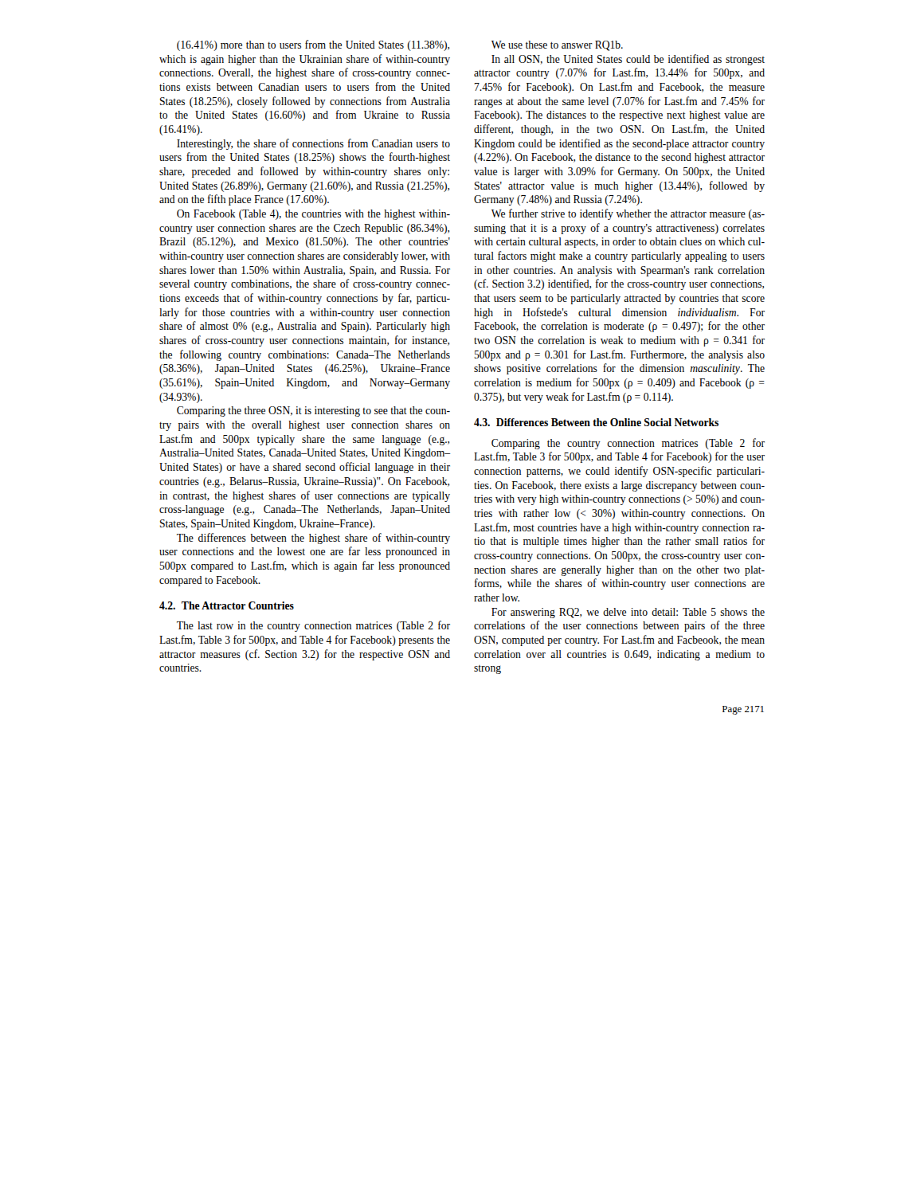(16.41%) more than to users from the United States (11.38%), which is again higher than the Ukrainian share of within-country connections. Overall, the highest share of cross-country connections exists between Canadian users to users from the United States (18.25%), closely followed by connections from Australia to the United States (16.60%) and from Ukraine to Russia (16.41%).
Interestingly, the share of connections from Canadian users to users from the United States (18.25%) shows the fourth-highest share, preceded and followed by within-country shares only: United States (26.89%), Germany (21.60%), and Russia (21.25%), and on the fifth place France (17.60%).
On Facebook (Table 4), the countries with the highest within-country user connection shares are the Czech Republic (86.34%), Brazil (85.12%), and Mexico (81.50%). The other countries' within-country user connection shares are considerably lower, with shares lower than 1.50% within Australia, Spain, and Russia. For several country combinations, the share of cross-country connections exceeds that of within-country connections by far, particularly for those countries with a within-country user connection share of almost 0% (e.g., Australia and Spain). Particularly high shares of cross-country user connections maintain, for instance, the following country combinations: Canada–The Netherlands (58.36%), Japan–United States (46.25%), Ukraine–France (35.61%), Spain–United Kingdom, and Norway–Germany (34.93%).
Comparing the three OSN, it is interesting to see that the country pairs with the overall highest user connection shares on Last.fm and 500px typically share the same language (e.g., Australia–United States, Canada–United States, United Kingdom–United States) or have a shared second official language in their countries (e.g., Belarus–Russia, Ukraine–Russia)". On Facebook, in contrast, the highest shares of user connections are typically cross-language (e.g., Canada–The Netherlands, Japan–United States, Spain–United Kingdom, Ukraine–France).
The differences between the highest share of within-country user connections and the lowest one are far less pronounced in 500px compared to Last.fm, which is again far less pronounced compared to Facebook.
4.2. The Attractor Countries
The last row in the country connection matrices (Table 2 for Last.fm, Table 3 for 500px, and Table 4 for Facebook) presents the attractor measures (cf. Section 3.2) for the respective OSN and countries.
We use these to answer RQ1b.
In all OSN, the United States could be identified as strongest attractor country (7.07% for Last.fm, 13.44% for 500px, and 7.45% for Facebook). On Last.fm and Facebook, the measure ranges at about the same level (7.07% for Last.fm and 7.45% for Facebook). The distances to the respective next highest value are different, though, in the two OSN. On Last.fm, the United Kingdom could be identified as the second-place attractor country (4.22%). On Facebook, the distance to the second highest attractor value is larger with 3.09% for Germany. On 500px, the United States' attractor value is much higher (13.44%), followed by Germany (7.48%) and Russia (7.24%).
We further strive to identify whether the attractor measure (assuming that it is a proxy of a country's attractiveness) correlates with certain cultural aspects, in order to obtain clues on which cultural factors might make a country particularly appealing to users in other countries. An analysis with Spearman's rank correlation (cf. Section 3.2) identified, for the cross-country user connections, that users seem to be particularly attracted by countries that score high in Hofstede's cultural dimension individualism. For Facebook, the correlation is moderate (ρ = 0.497); for the other two OSN the correlation is weak to medium with ρ = 0.341 for 500px and ρ = 0.301 for Last.fm. Furthermore, the analysis also shows positive correlations for the dimension masculinity. The correlation is medium for 500px (ρ = 0.409) and Facebook (ρ = 0.375), but very weak for Last.fm (ρ = 0.114).
4.3. Differences Between the Online Social Networks
Comparing the country connection matrices (Table 2 for Last.fm, Table 3 for 500px, and Table 4 for Facebook) for the user connection patterns, we could identify OSN-specific particularities. On Facebook, there exists a large discrepancy between countries with very high within-country connections (> 50%) and countries with rather low (< 30%) within-country connections. On Last.fm, most countries have a high within-country connection ratio that is multiple times higher than the rather small ratios for cross-country connections. On 500px, the cross-country user connection shares are generally higher than on the other two platforms, while the shares of within-country user connections are rather low.
For answering RQ2, we delve into detail: Table 5 shows the correlations of the user connections between pairs of the three OSN, computed per country. For Last.fm and Facbeook, the mean correlation over all countries is 0.649, indicating a medium to strong
Page 2171